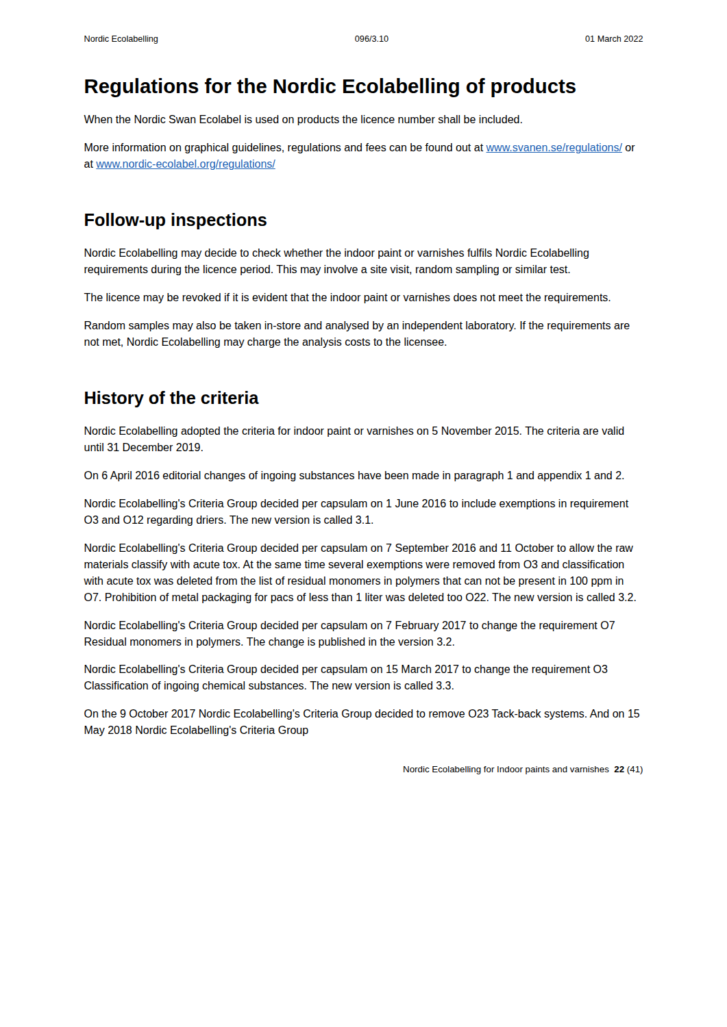Nordic Ecolabelling 096/3.10 01 March 2022
Regulations for the Nordic Ecolabelling of products
When the Nordic Swan Ecolabel is used on products the licence number shall be included.
More information on graphical guidelines, regulations and fees can be found out at www.svanen.se/regulations/ or at www.nordic-ecolabel.org/regulations/
Follow-up inspections
Nordic Ecolabelling may decide to check whether the indoor paint or varnishes fulfils Nordic Ecolabelling requirements during the licence period. This may involve a site visit, random sampling or similar test.
The licence may be revoked if it is evident that the indoor paint or varnishes does not meet the requirements.
Random samples may also be taken in-store and analysed by an independent laboratory. If the requirements are not met, Nordic Ecolabelling may charge the analysis costs to the licensee.
History of the criteria
Nordic Ecolabelling adopted the criteria for indoor paint or varnishes on 5 November 2015. The criteria are valid until 31 December 2019.
On 6 April 2016 editorial changes of ingoing substances have been made in paragraph 1 and appendix 1 and 2.
Nordic Ecolabelling's Criteria Group decided per capsulam on 1 June 2016 to include exemptions in requirement O3 and O12 regarding driers. The new version is called 3.1.
Nordic Ecolabelling's Criteria Group decided per capsulam on 7 September 2016 and 11 October to allow the raw materials classify with acute tox. At the same time several exemptions were removed from O3 and classification with acute tox was deleted from the list of residual monomers in polymers that can not be present in 100 ppm in O7. Prohibition of metal packaging for pacs of less than 1 liter was deleted too O22. The new version is called 3.2.
Nordic Ecolabelling's Criteria Group decided per capsulam on 7 February 2017 to change the requirement O7 Residual monomers in polymers. The change is published in the version 3.2.
Nordic Ecolabelling's Criteria Group decided per capsulam on 15 March 2017 to change the requirement O3 Classification of ingoing chemical substances. The new version is called 3.3.
On the 9 October 2017 Nordic Ecolabelling's Criteria Group decided to remove O23 Tack-back systems. And on 15 May 2018 Nordic Ecolabelling's Criteria Group
Nordic Ecolabelling for Indoor paints and varnishes 22 (41)